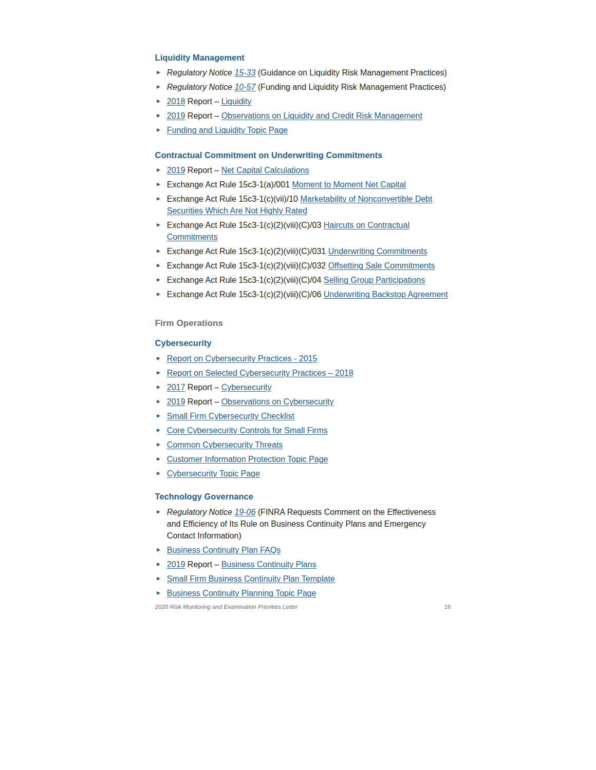Liquidity Management
Regulatory Notice 15-33 (Guidance on Liquidity Risk Management Practices)
Regulatory Notice 10-57 (Funding and Liquidity Risk Management Practices)
2018 Report – Liquidity
2019 Report – Observations on Liquidity and Credit Risk Management
Funding and Liquidity Topic Page
Contractual Commitment on Underwriting Commitments
2019 Report – Net Capital Calculations
Exchange Act Rule 15c3-1(a)/001 Moment to Moment Net Capital
Exchange Act Rule 15c3-1(c)(vii)/10 Marketability of Nonconvertible Debt Securities Which Are Not Highly Rated
Exchange Act Rule 15c3-1(c)(2)(viii)(C)/03 Haircuts on Contractual Commitments
Exchange Act Rule 15c3-1(c)(2)(viii)(C)/031 Underwriting Commitments
Exchange Act Rule 15c3-1(c)(2)(viii)(C)/032 Offsetting Sale Commitments
Exchange Act Rule 15c3-1(c)(2)(viii)(C)/04 Selling Group Participations
Exchange Act Rule 15c3-1(c)(2)(viii)(C)/06 Underwriting Backstop Agreement
Firm Operations
Cybersecurity
Report on Cybersecurity Practices - 2015
Report on Selected Cybersecurity Practices – 2018
2017 Report – Cybersecurity
2019 Report – Observations on Cybersecurity
Small Firm Cybersecurity Checklist
Core Cybersecurity Controls for Small Firms
Common Cybersecurity Threats
Customer Information Protection Topic Page
Cybersecurity Topic Page
Technology Governance
Regulatory Notice 19-06 (FINRA Requests Comment on the Effectiveness and Efficiency of Its Rule on Business Continuity Plans and Emergency Contact Information)
Business Continuity Plan FAQs
2019 Report – Business Continuity Plans
Small Firm Business Continuity Plan Template
Business Continuity Planning Topic Page
2020 Risk Monitoring and Examination Priorities Letter 16